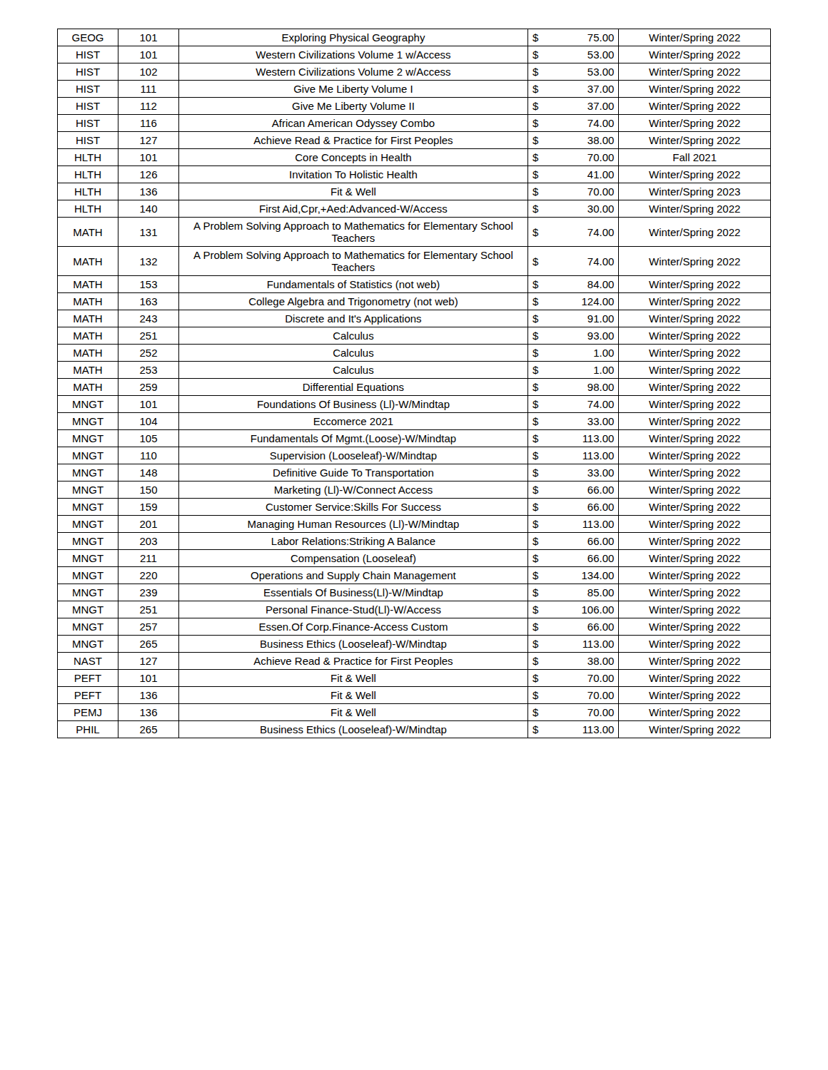| GEOG | 101 | Exploring Physical Geography | $ 75.00 | Winter/Spring 2022 |
| HIST | 101 | Western Civilizations Volume 1 w/Access | $ 53.00 | Winter/Spring 2022 |
| HIST | 102 | Western Civilizations Volume 2 w/Access | $ 53.00 | Winter/Spring 2022 |
| HIST | 111 | Give Me Liberty Volume I | $ 37.00 | Winter/Spring 2022 |
| HIST | 112 | Give Me Liberty Volume II | $ 37.00 | Winter/Spring 2022 |
| HIST | 116 | African American Odyssey Combo | $ 74.00 | Winter/Spring 2022 |
| HIST | 127 | Achieve Read & Practice for First Peoples | $ 38.00 | Winter/Spring 2022 |
| HLTH | 101 | Core Concepts in Health | $ 70.00 | Fall 2021 |
| HLTH | 126 | Invitation To Holistic Health | $ 41.00 | Winter/Spring 2022 |
| HLTH | 136 | Fit & Well | $ 70.00 | Winter/Spring 2023 |
| HLTH | 140 | First Aid,Cpr,+Aed:Advanced-W/Access | $ 30.00 | Winter/Spring 2022 |
| MATH | 131 | A Problem Solving Approach to Mathematics for Elementary School Teachers | $ 74.00 | Winter/Spring 2022 |
| MATH | 132 | A Problem Solving Approach to Mathematics for Elementary School Teachers | $ 74.00 | Winter/Spring 2022 |
| MATH | 153 | Fundamentals of Statistics (not web) | $ 84.00 | Winter/Spring 2022 |
| MATH | 163 | College Algebra and Trigonometry (not web) | $ 124.00 | Winter/Spring 2022 |
| MATH | 243 | Discrete and It's Applications | $ 91.00 | Winter/Spring 2022 |
| MATH | 251 | Calculus | $ 93.00 | Winter/Spring 2022 |
| MATH | 252 | Calculus | $ 1.00 | Winter/Spring 2022 |
| MATH | 253 | Calculus | $ 1.00 | Winter/Spring 2022 |
| MATH | 259 | Differential Equations | $ 98.00 | Winter/Spring 2022 |
| MNGT | 101 | Foundations Of Business (Ll)-W/Mindtap | $ 74.00 | Winter/Spring 2022 |
| MNGT | 104 | Eccomerce 2021 | $ 33.00 | Winter/Spring 2022 |
| MNGT | 105 | Fundamentals Of Mgmt.(Loose)-W/Mindtap | $ 113.00 | Winter/Spring 2022 |
| MNGT | 110 | Supervision (Looseleaf)-W/Mindtap | $ 113.00 | Winter/Spring 2022 |
| MNGT | 148 | Definitive Guide To Transportation | $ 33.00 | Winter/Spring 2022 |
| MNGT | 150 | Marketing (Ll)-W/Connect Access | $ 66.00 | Winter/Spring 2022 |
| MNGT | 159 | Customer Service:Skills For Success | $ 66.00 | Winter/Spring 2022 |
| MNGT | 201 | Managing Human Resources (Ll)-W/Mindtap | $ 113.00 | Winter/Spring 2022 |
| MNGT | 203 | Labor Relations:Striking A Balance | $ 66.00 | Winter/Spring 2022 |
| MNGT | 211 | Compensation (Looseleaf) | $ 66.00 | Winter/Spring 2022 |
| MNGT | 220 | Operations and Supply Chain Management | $ 134.00 | Winter/Spring 2022 |
| MNGT | 239 | Essentials Of Business(Ll)-W/Mindtap | $ 85.00 | Winter/Spring 2022 |
| MNGT | 251 | Personal Finance-Stud(Ll)-W/Access | $ 106.00 | Winter/Spring 2022 |
| MNGT | 257 | Essen.Of Corp.Finance-Access Custom | $ 66.00 | Winter/Spring 2022 |
| MNGT | 265 | Business Ethics (Looseleaf)-W/Mindtap | $ 113.00 | Winter/Spring 2022 |
| NAST | 127 | Achieve Read & Practice for First Peoples | $ 38.00 | Winter/Spring 2022 |
| PEFT | 101 | Fit & Well | $ 70.00 | Winter/Spring 2022 |
| PEFT | 136 | Fit & Well | $ 70.00 | Winter/Spring 2022 |
| PEMJ | 136 | Fit & Well | $ 70.00 | Winter/Spring 2022 |
| PHIL | 265 | Business Ethics (Looseleaf)-W/Mindtap | $ 113.00 | Winter/Spring 2022 |